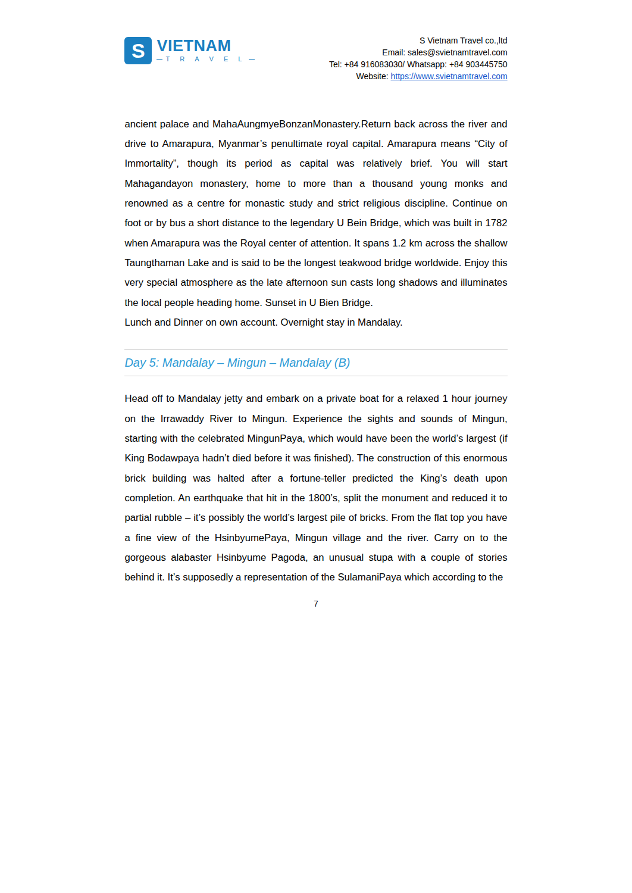VIETNAM
T R A V E L
S Vietnam Travel co.,ltd
Email: sales@svietnamtravel.com
Tel: +84 916083030/ Whatsapp: +84 903445750
Website: https://www.svietnamtravel.com
ancient palace and MahaAungmyeBonzanMonastery.Return back across the river and drive to Amarapura, Myanmar’s penultimate royal capital. Amarapura means “City of Immortality”, though its period as capital was relatively brief. You will start Mahagandayon monastery, home to more than a thousand young monks and renowned as a centre for monastic study and strict religious discipline. Continue on foot or by bus a short distance to the legendary U Bein Bridge, which was built in 1782 when Amarapura was the Royal center of attention. It spans 1.2 km across the shallow Taungthaman Lake and is said to be the longest teakwood bridge worldwide. Enjoy this very special atmosphere as the late afternoon sun casts long shadows and illuminates the local people heading home. Sunset in U Bien Bridge.
Lunch and Dinner on own account. Overnight stay in Mandalay.
Day 5: Mandalay – Mingun – Mandalay (B)
Head off to Mandalay jetty and embark on a private boat for a relaxed 1 hour journey on the Irrawaddy River to Mingun. Experience the sights and sounds of Mingun, starting with the celebrated MingunPaya, which would have been the world’s largest (if King Bodawpaya hadn’t died before it was finished). The construction of this enormous brick building was halted after a fortune-teller predicted the King’s death upon completion. An earthquake that hit in the 1800’s, split the monument and reduced it to partial rubble – it’s possibly the world’s largest pile of bricks. From the flat top you have a fine view of the HsinbyumePaya, Mingun village and the river. Carry on to the gorgeous alabaster Hsinbyume Pagoda, an unusual stupa with a couple of stories behind it. It’s supposedly a representation of the SulamaniPaya which according to the
7